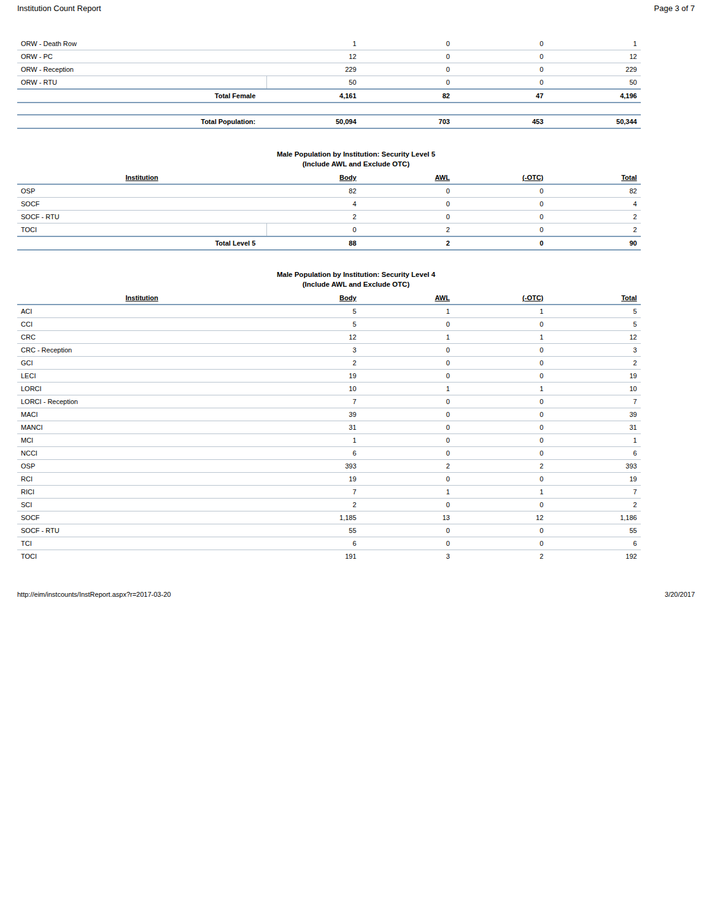Institution Count Report
Page 3 of 7
| ORW - Death Row | 1 | 0 | 0 | 1 |
| ORW - PC | 12 | 0 | 0 | 12 |
| ORW - Reception | 229 | 0 | 0 | 229 |
| ORW - RTU | 50 | 0 | 0 | 50 |
| Total Female | 4,161 | 82 | 47 | 4,196 |
| Total Population: | 50,094 | 703 | 453 | 50,344 |
Male Population by Institution: Security Level 5
(Include AWL and Exclude OTC)
| Institution | Body | AWL | (-OTC) | Total |
| OSP | 82 | 0 | 0 | 82 |
| SOCF | 4 | 0 | 0 | 4 |
| SOCF - RTU | 2 | 0 | 0 | 2 |
| TOCI | 0 | 2 | 0 | 2 |
| Total Level 5 | 88 | 2 | 0 | 90 |
Male Population by Institution: Security Level 4
(Include AWL and Exclude OTC)
| Institution | Body | AWL | (-OTC) | Total |
| ACI | 5 | 1 | 1 | 5 |
| CCI | 5 | 0 | 0 | 5 |
| CRC | 12 | 1 | 1 | 12 |
| CRC - Reception | 3 | 0 | 0 | 3 |
| GCI | 2 | 0 | 0 | 2 |
| LECI | 19 | 0 | 0 | 19 |
| LORCI | 10 | 1 | 1 | 10 |
| LORCI - Reception | 7 | 0 | 0 | 7 |
| MACI | 39 | 0 | 0 | 39 |
| MANCI | 31 | 0 | 0 | 31 |
| MCI | 1 | 0 | 0 | 1 |
| NCCI | 6 | 0 | 0 | 6 |
| OSP | 393 | 2 | 2 | 393 |
| RCI | 19 | 0 | 0 | 19 |
| RICI | 7 | 1 | 1 | 7 |
| SCI | 2 | 0 | 0 | 2 |
| SOCF | 1,185 | 13 | 12 | 1,186 |
| SOCF - RTU | 55 | 0 | 0 | 55 |
| TCI | 6 | 0 | 0 | 6 |
| TOCI | 191 | 3 | 2 | 192 |
http://eim/instcounts/InstReport.aspx?r=2017-03-20
3/20/2017